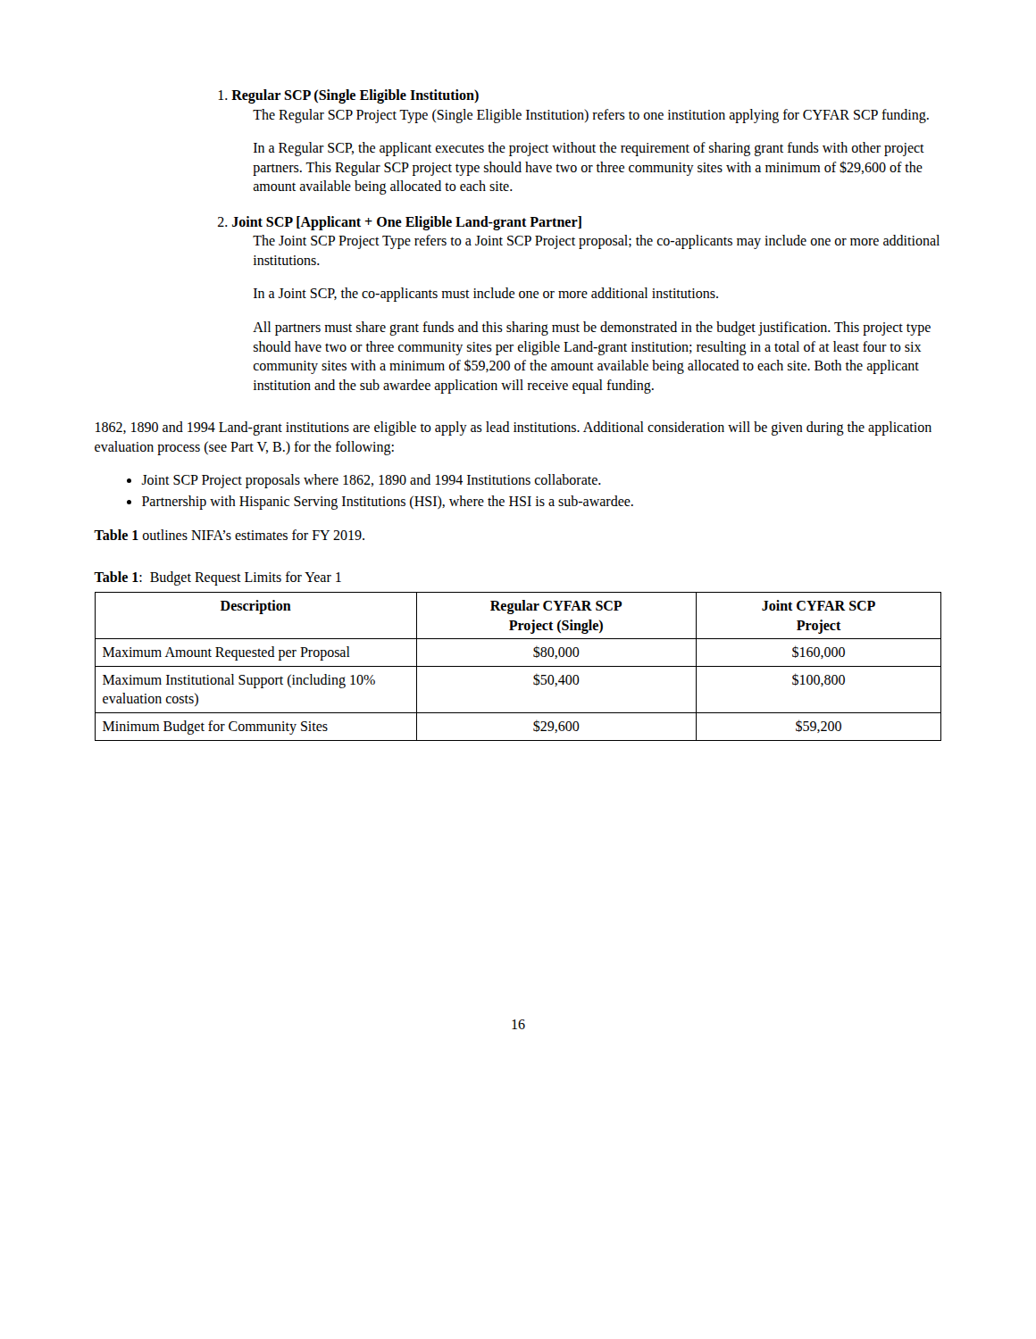Regular SCP (Single Eligible Institution)
The Regular SCP Project Type (Single Eligible Institution) refers to one institution applying for CYFAR SCP funding.
In a Regular SCP, the applicant executes the project without the requirement of sharing grant funds with other project partners. This Regular SCP project type should have two or three community sites with a minimum of $29,600 of the amount available being allocated to each site.
Joint SCP [Applicant + One Eligible Land-grant Partner]
The Joint SCP Project Type refers to a Joint SCP Project proposal; the co-applicants may include one or more additional institutions.
In a Joint SCP, the co-applicants must include one or more additional institutions.
All partners must share grant funds and this sharing must be demonstrated in the budget justification. This project type should have two or three community sites per eligible Land-grant institution; resulting in a total of at least four to six community sites with a minimum of $59,200 of the amount available being allocated to each site. Both the applicant institution and the sub awardee application will receive equal funding.
1862, 1890 and 1994 Land-grant institutions are eligible to apply as lead institutions. Additional consideration will be given during the application evaluation process (see Part V, B.) for the following:
Joint SCP Project proposals where 1862, 1890 and 1994 Institutions collaborate.
Partnership with Hispanic Serving Institutions (HSI), where the HSI is a sub-awardee.
Table 1 outlines NIFA’s estimates for FY 2019.
Table 1: Budget Request Limits for Year 1
| Description | Regular CYFAR SCP Project (Single) | Joint CYFAR SCP Project |
| --- | --- | --- |
| Maximum Amount Requested per Proposal | $80,000 | $160,000 |
| Maximum Institutional Support (including 10% evaluation costs) | $50,400 | $100,800 |
| Minimum Budget for Community Sites | $29,600 | $59,200 |
16